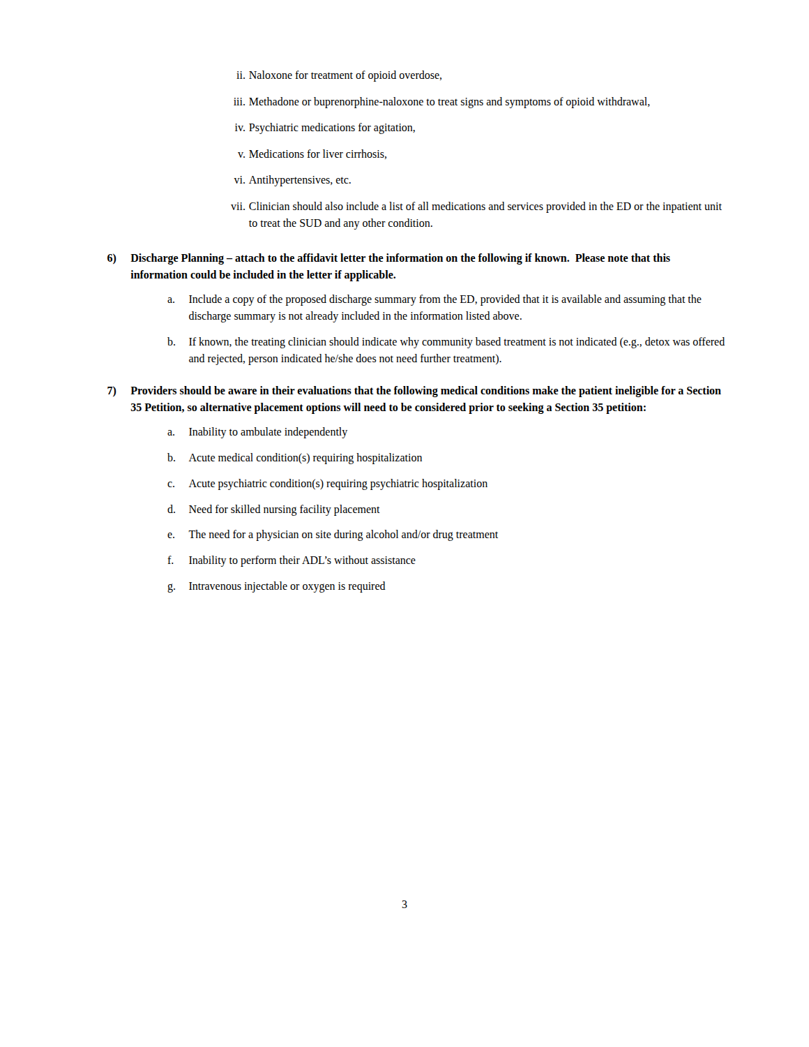ii. Naloxone for treatment of opioid overdose,
iii. Methadone or buprenorphine-naloxone to treat signs and symptoms of opioid withdrawal,
iv. Psychiatric medications for agitation,
v. Medications for liver cirrhosis,
vi. Antihypertensives, etc.
vii. Clinician should also include a list of all medications and services provided in the ED or the inpatient unit to treat the SUD and any other condition.
6)
Discharge Planning – attach to the affidavit letter the information on the following if known. Please note that this information could be included in the letter if applicable.
a. Include a copy of the proposed discharge summary from the ED, provided that it is available and assuming that the discharge summary is not already included in the information listed above.
b. If known, the treating clinician should indicate why community based treatment is not indicated (e.g., detox was offered and rejected, person indicated he/she does not need further treatment).
7)
Providers should be aware in their evaluations that the following medical conditions make the patient ineligible for a Section 35 Petition, so alternative placement options will need to be considered prior to seeking a Section 35 petition:
a. Inability to ambulate independently
b. Acute medical condition(s) requiring hospitalization
c. Acute psychiatric condition(s) requiring psychiatric hospitalization
d. Need for skilled nursing facility placement
e. The need for a physician on site during alcohol and/or drug treatment
f. Inability to perform their ADL’s without assistance
g. Intravenous injectable or oxygen is required
3